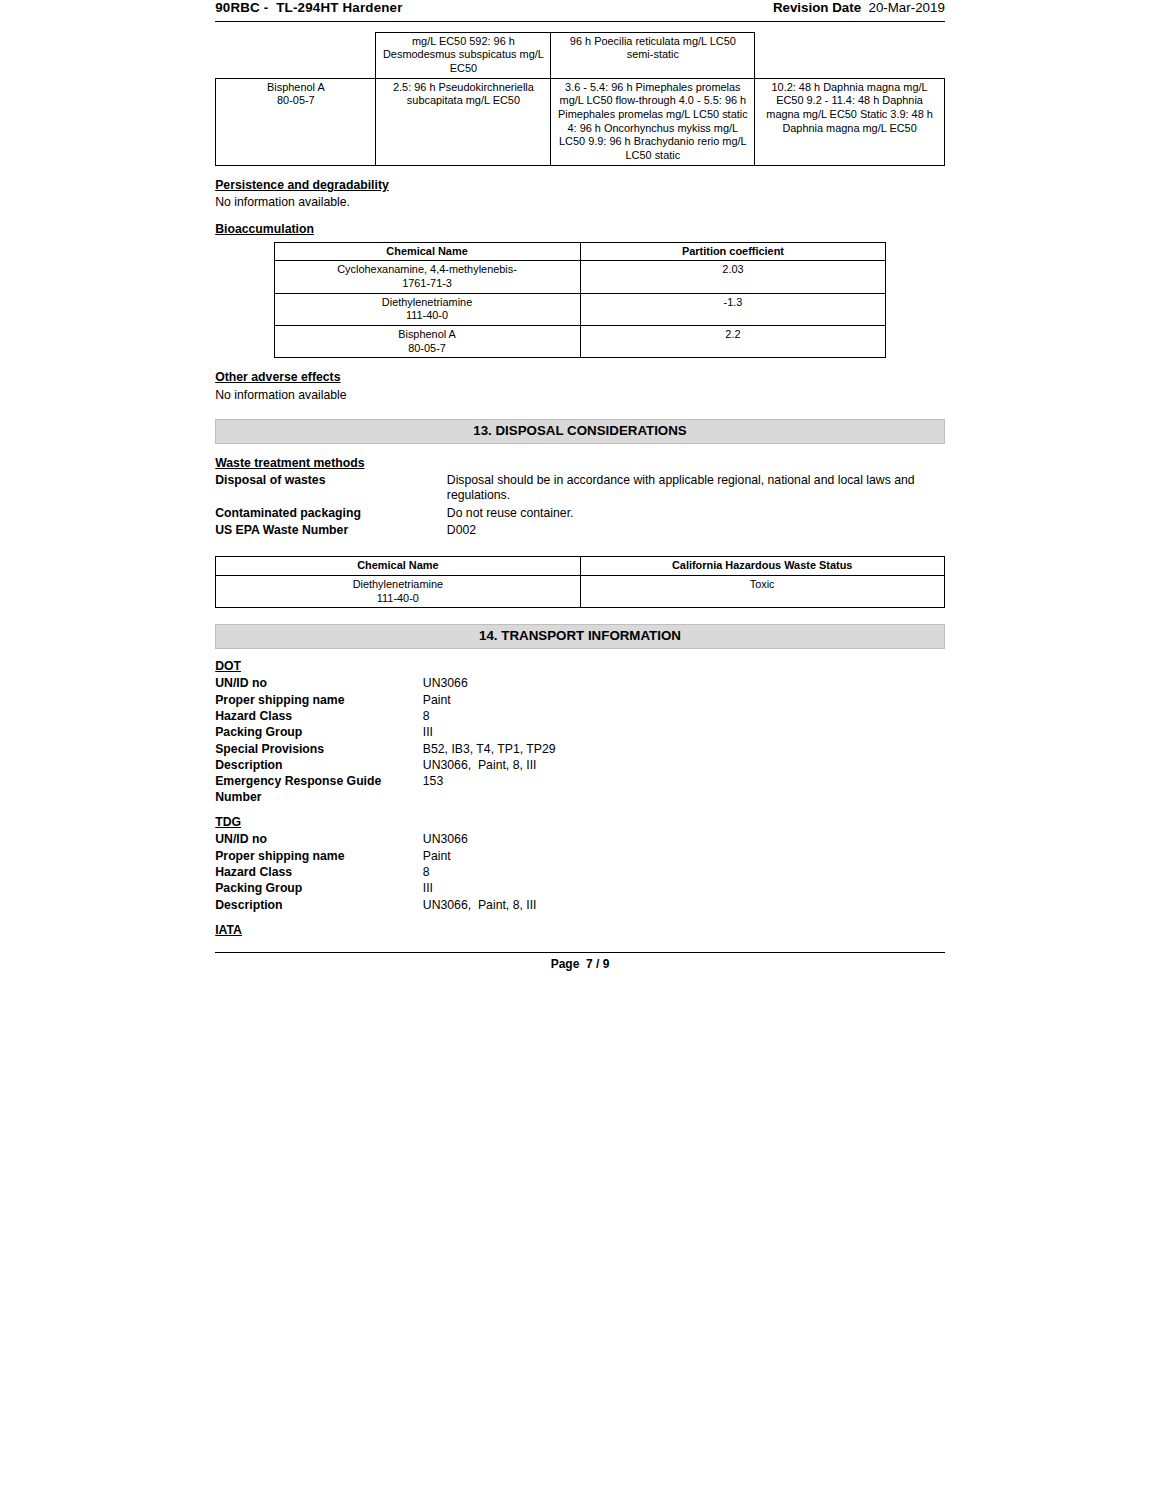90RBC - TL-294HT Hardener
Revision Date 20-Mar-2019
| | mg/L EC50 592: 96 h Desmodesmus subspicatus mg/L EC50 | 96 h Poecilia reticulata mg/L LC50 semi-static | |
| Bisphenol A 80-05-7 | 2.5: 96 h Pseudokirchneriella subcapitata mg/L EC50 | 3.6 - 5.4: 96 h Pimephales promelas mg/L LC50 flow-through 4.0 - 5.5: 96 h Pimephales promelas mg/L LC50 static 4: 96 h Oncorhynchus mykiss mg/L LC50 9.9: 96 h Brachydanio rerio mg/L LC50 static | 10.2: 48 h Daphnia magna mg/L EC50 9.2 - 11.4: 48 h Daphnia magna mg/L EC50 Static 3.9: 48 h Daphnia magna mg/L EC50 |
Persistence and degradability
No information available.
Bioaccumulation
| Chemical Name | Partition coefficient |
| --- | --- |
| Cyclohexanamine, 4,4-methylenebis- 1761-71-3 | 2.03 |
| Diethylenetriamine 111-40-0 | -1.3 |
| Bisphenol A 80-05-7 | 2.2 |
Other adverse effects
No information available
13. DISPOSAL CONSIDERATIONS
Waste treatment methods
Disposal of wastes
Disposal should be in accordance with applicable regional, national and local laws and regulations.
Contaminated packaging
Do not reuse container.
US EPA Waste Number
D002
| Chemical Name | California Hazardous Waste Status |
| --- | --- |
| Diethylenetriamine 111-40-0 | Toxic |
14. TRANSPORT INFORMATION
DOT
UN/ID no
UN3066
Proper shipping name
Paint
Hazard Class
8
Packing Group
III
Special Provisions
B52, IB3, T4, TP1, TP29
Description
UN3066, Paint, 8, III
Emergency Response Guide Number
153
TDG
UN/ID no
UN3066
Proper shipping name
Paint
Hazard Class
8
Packing Group
III
Description
UN3066, Paint, 8, III
IATA
Page 7 / 9